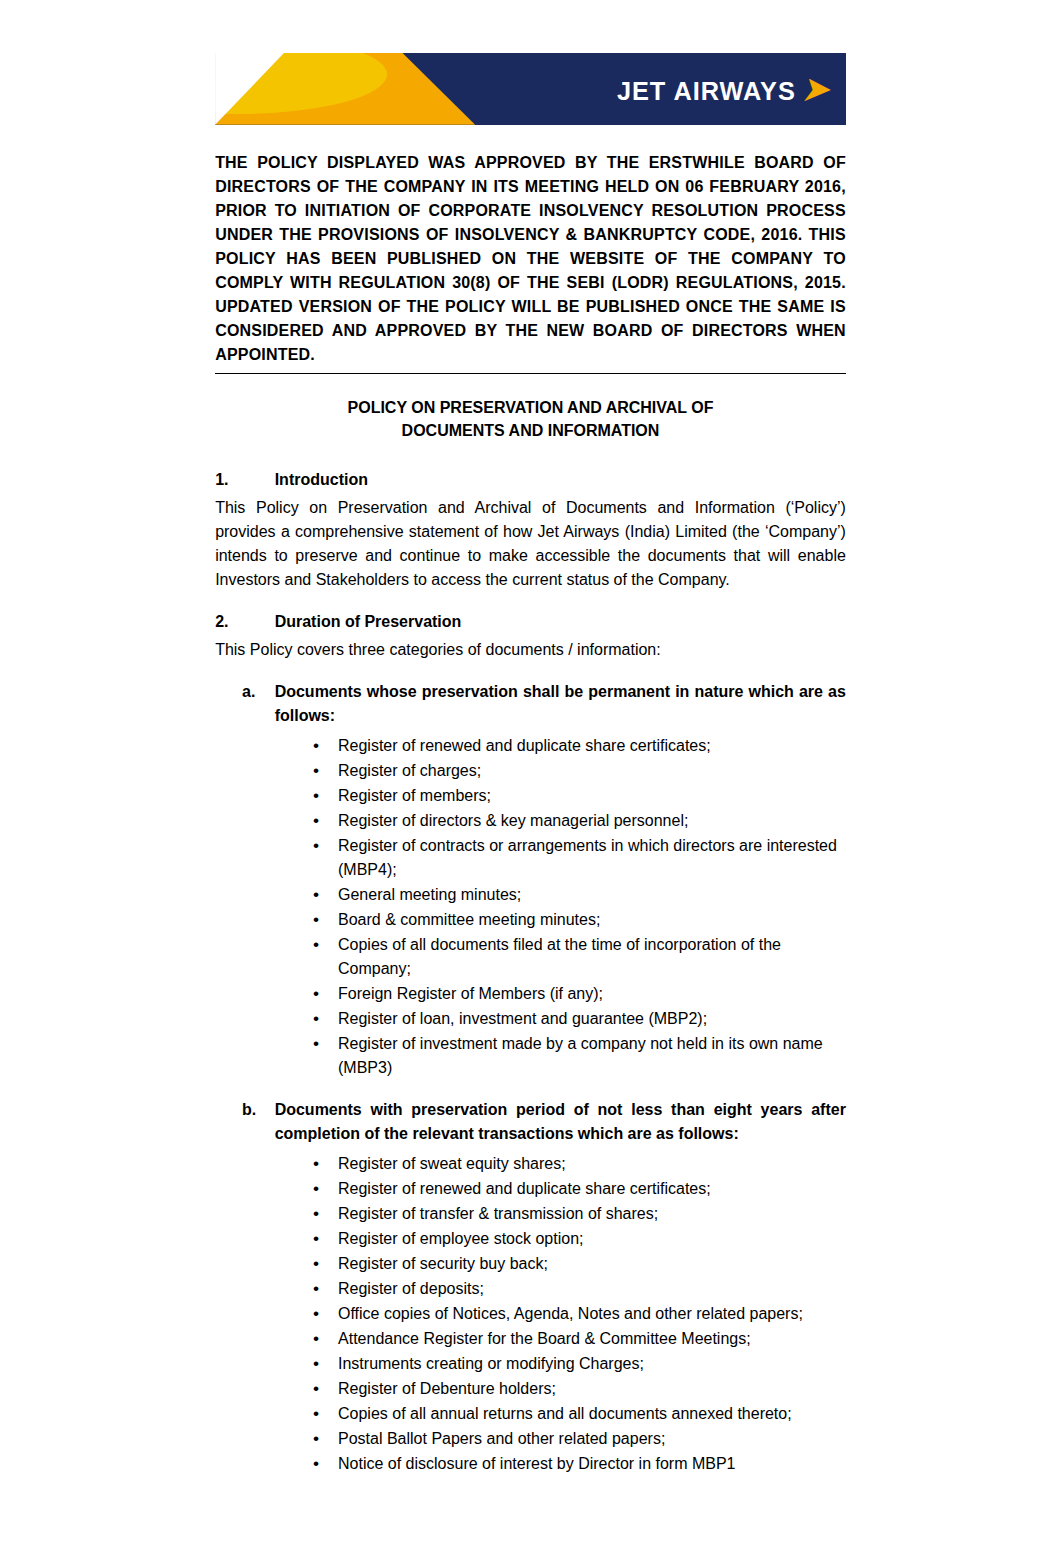JET AIRWAYS➤
THE POLICY DISPLAYED WAS APPROVED BY THE ERSTWHILE BOARD OF DIRECTORS OF THE COMPANY IN ITS MEETING HELD ON 06 FEBRUARY 2016, PRIOR TO INITIATION OF CORPORATE INSOLVENCY RESOLUTION PROCESS UNDER THE PROVISIONS OF INSOLVENCY & BANKRUPTCY CODE, 2016. THIS POLICY HAS BEEN PUBLISHED ON THE WEBSITE OF THE COMPANY TO COMPLY WITH REGULATION 30(8) OF THE SEBI (LODR) REGULATIONS, 2015. UPDATED VERSION OF THE POLICY WILL BE PUBLISHED ONCE THE SAME IS CONSIDERED AND APPROVED BY THE NEW BOARD OF DIRECTORS WHEN APPOINTED.
POLICY ON PRESERVATION AND ARCHIVAL OF
DOCUMENTS AND INFORMATION
1.
Introduction
This Policy on Preservation and Archival of Documents and Information (‘Policy’) provides a comprehensive statement of how Jet Airways (India) Limited (the ‘Company’) intends to preserve and continue to make accessible the documents that will enable Investors and Stakeholders to access the current status of the Company.
2.
Duration of Preservation
This Policy covers three categories of documents / information:
a.
Documents whose preservation shall be permanent in nature which are as follows:
Register of renewed and duplicate share certificates;
Register of charges;
Register of members;
Register of directors & key managerial personnel;
Register of contracts or arrangements in which directors are interested (MBP4);
General meeting minutes;
Board & committee meeting minutes;
Copies of all documents filed at the time of incorporation of the Company;
Foreign Register of Members (if any);
Register of loan, investment and guarantee (MBP2);
Register of investment made by a company not held in its own name (MBP3)
b.
Documents with preservation period of not less than eight years after completion of the relevant transactions which are as follows:
Register of sweat equity shares;
Register of renewed and duplicate share certificates;
Register of transfer & transmission of shares;
Register of employee stock option;
Register of security buy back;
Register of deposits;
Office copies of Notices, Agenda, Notes and other related papers;
Attendance Register for the Board & Committee Meetings;
Instruments creating or modifying Charges;
Register of Debenture holders;
Copies of all annual returns and all documents annexed thereto;
Postal Ballot Papers and other related papers;
Notice of disclosure of interest by Director in form MBP1